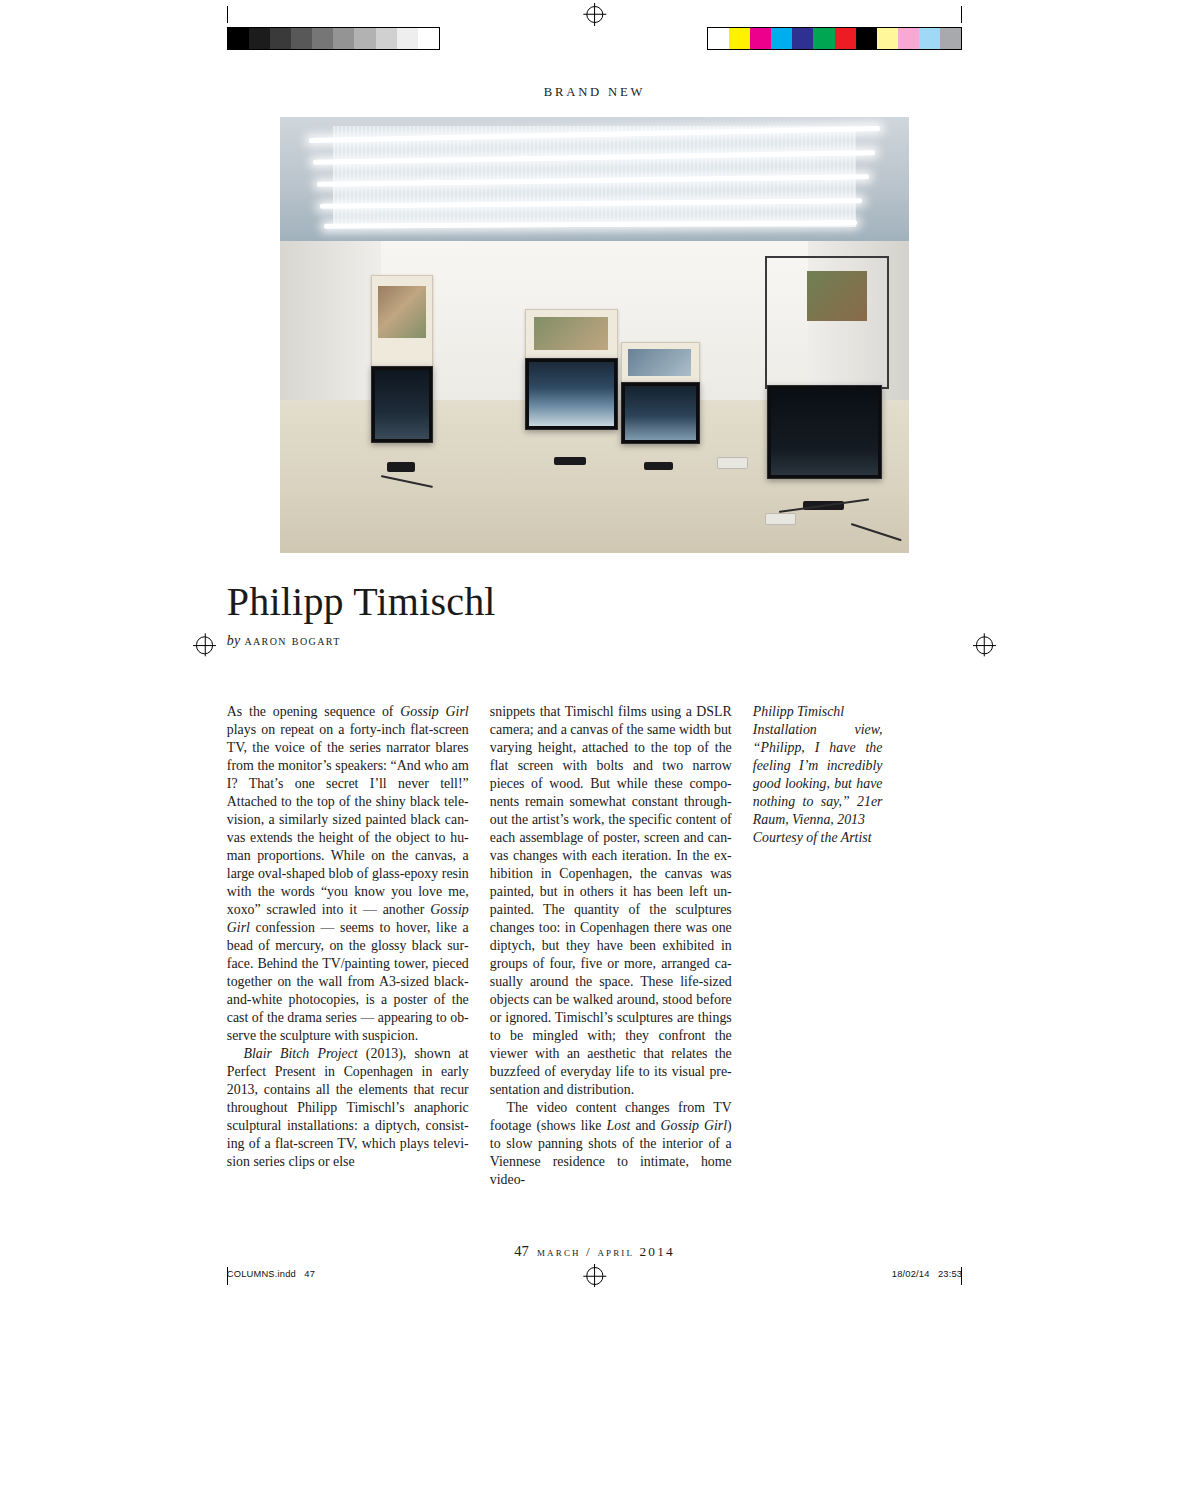Brand New
Installation view, “Philipp, I have the feeling I’m incredibly good looking, but have nothing to say,” 21er Raum, Vienna, 2013.
Philipp Timischl
by Aaron Bogart
As the opening sequence of Gossip Girl plays on repeat on a forty-inch flat-screen TV, the voice of the series narrator blares from the monitor’s speakers: “And who am I? That’s one secret I’ll never tell!” Attached to the top of the shiny black television, a similarly sized painted black canvas extends the height of the object to human proportions. While on the canvas, a large oval-shaped blob of glass-epoxy resin with the words “you know you love me, xoxo” scrawled into it — another Gossip Girl confession — seems to hover, like a bead of mercury, on the glossy black surface. Behind the TV/painting tower, pieced together on the wall from A3-sized black-and-white photocopies, is a poster of the cast of the drama series — appearing to observe the sculpture with suspicion.
Blair Bitch Project (2013), shown at Perfect Present in Copenhagen in early 2013, contains all the elements that recur throughout Philipp Timischl’s anaphoric sculptural installations: a diptych, consisting of a flat-screen TV, which plays television series clips or else
snippets that Timischl films using a DSLR camera; and a canvas of the same width but varying height, attached to the top of the flat screen with bolts and two narrow pieces of wood. But while these components remain somewhat constant throughout the artist’s work, the specific content of each assemblage of poster, screen and canvas changes with each iteration. In the exhibition in Copenhagen, the canvas was painted, but in others it has been left unpainted. The quantity of the sculptures changes too: in Copenhagen there was one diptych, but they have been exhibited in groups of four, five or more, arranged casually around the space. These life-sized objects can be walked around, stood before or ignored. Timischl’s sculptures are things to be mingled with; they confront the viewer with an aesthetic that relates the buzzfeed of everyday life to its visual presentation and distribution.
The video content changes from TV footage (shows like Lost and Gossip Girl) to slow panning shots of the interior of a Viennese residence to intimate, home video-
Philipp Timischl
Installation view, “Philipp, I have the feeling I’m incredibly good looking, but have nothing to say,” 21er Raum, Vienna, 2013
Courtesy of the Artist
47 March / April 2014
COLUMNS.indd 47 18/02/14 23:53